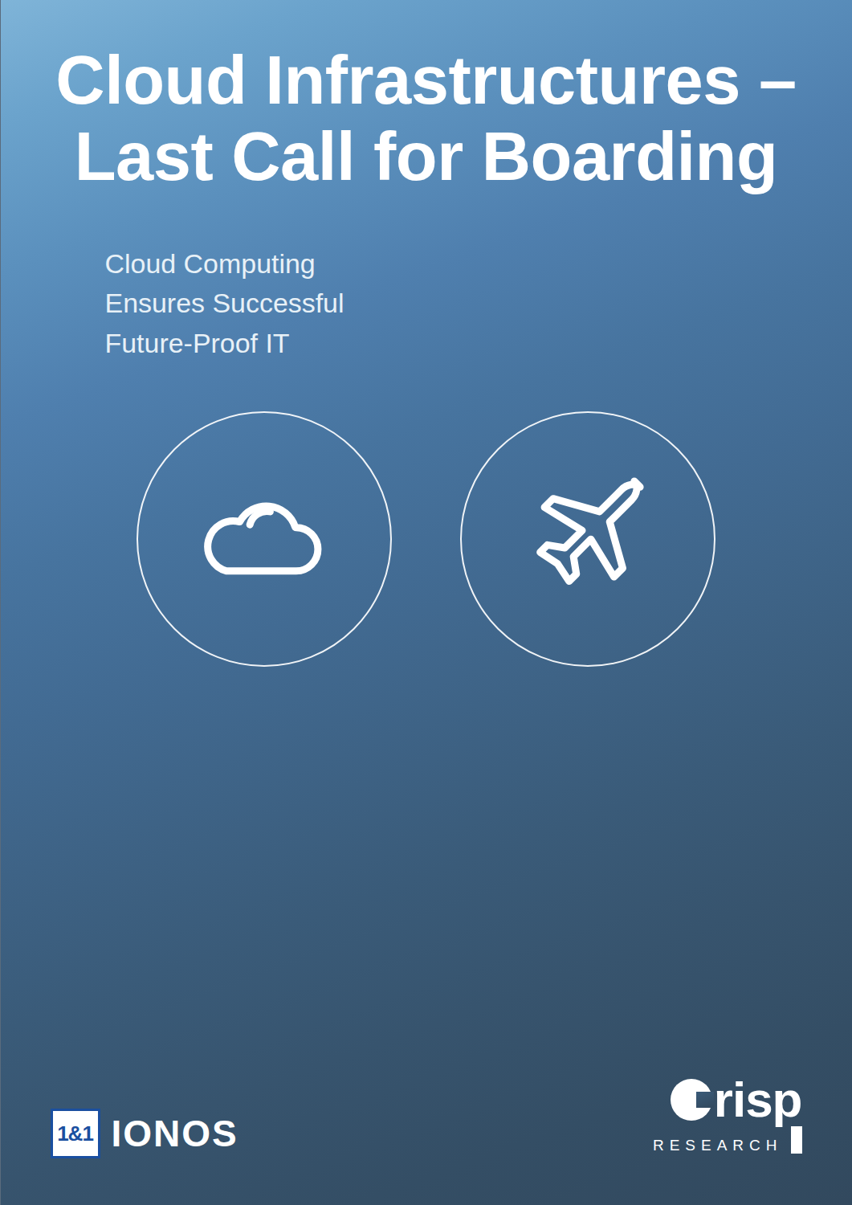Cloud Infrastructures –Last Call for Boarding
Cloud Computing
Ensures Successful
Future-Proof IT
1&1 IONOS
risp
RESEARCH